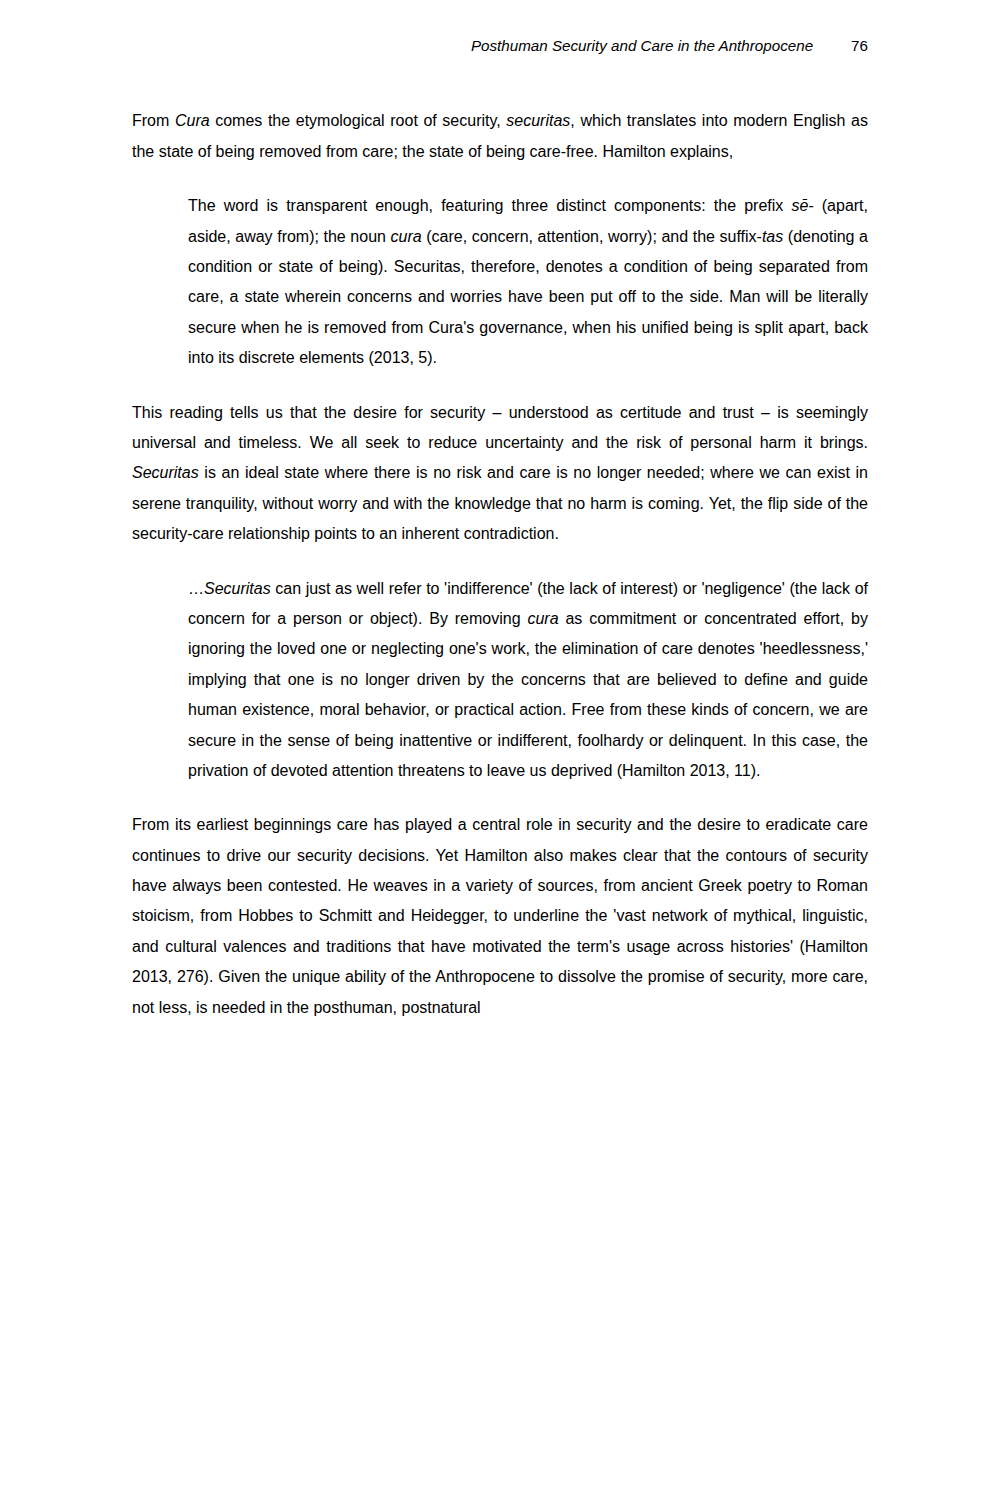Posthuman Security and Care in the Anthropocene 76
From Cura comes the etymological root of security, securitas, which translates into modern English as the state of being removed from care; the state of being care-free. Hamilton explains,
The word is transparent enough, featuring three distinct components: the prefix sē- (apart, aside, away from); the noun cura (care, concern, attention, worry); and the suffix-tas (denoting a condition or state of being). Securitas, therefore, denotes a condition of being separated from care, a state wherein concerns and worries have been put off to the side. Man will be literally secure when he is removed from Cura's governance, when his unified being is split apart, back into its discrete elements (2013, 5).
This reading tells us that the desire for security – understood as certitude and trust – is seemingly universal and timeless. We all seek to reduce uncertainty and the risk of personal harm it brings. Securitas is an ideal state where there is no risk and care is no longer needed; where we can exist in serene tranquility, without worry and with the knowledge that no harm is coming. Yet, the flip side of the security-care relationship points to an inherent contradiction.
…Securitas can just as well refer to 'indifference' (the lack of interest) or 'negligence' (the lack of concern for a person or object). By removing cura as commitment or concentrated effort, by ignoring the loved one or neglecting one's work, the elimination of care denotes 'heedlessness,' implying that one is no longer driven by the concerns that are believed to define and guide human existence, moral behavior, or practical action. Free from these kinds of concern, we are secure in the sense of being inattentive or indifferent, foolhardy or delinquent. In this case, the privation of devoted attention threatens to leave us deprived (Hamilton 2013, 11).
From its earliest beginnings care has played a central role in security and the desire to eradicate care continues to drive our security decisions. Yet Hamilton also makes clear that the contours of security have always been contested. He weaves in a variety of sources, from ancient Greek poetry to Roman stoicism, from Hobbes to Schmitt and Heidegger, to underline the 'vast network of mythical, linguistic, and cultural valences and traditions that have motivated the term's usage across histories' (Hamilton 2013, 276). Given the unique ability of the Anthropocene to dissolve the promise of security, more care, not less, is needed in the posthuman, postnatural